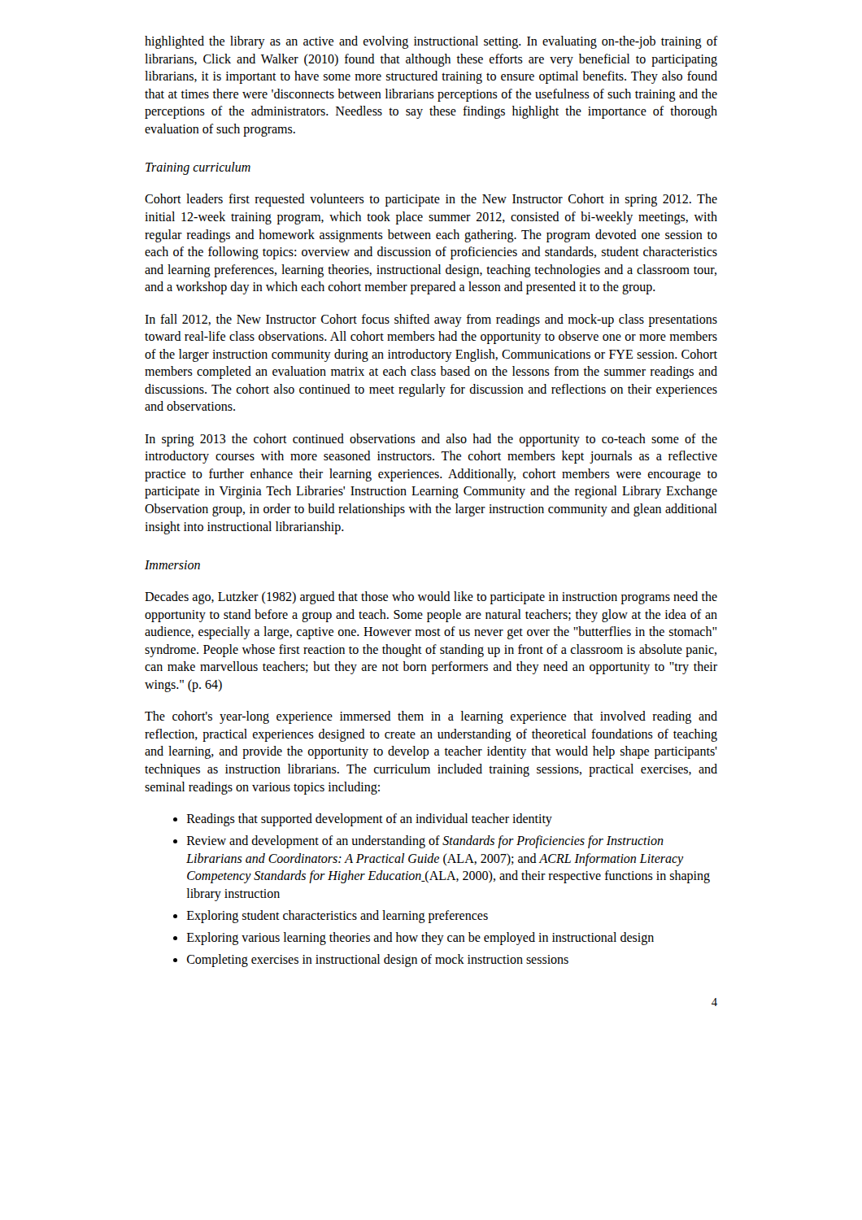highlighted the library as an active and evolving instructional setting. In evaluating on-the-job training of librarians, Click and Walker (2010) found that although these efforts are very beneficial to participating librarians, it is important to have some more structured training to ensure optimal benefits. They also found that at times there were 'disconnects between librarians perceptions of the usefulness of such training and the perceptions of the administrators. Needless to say these findings highlight the importance of thorough evaluation of such programs.
Training curriculum
Cohort leaders first requested volunteers to participate in the New Instructor Cohort in spring 2012. The initial 12-week training program, which took place summer 2012, consisted of bi-weekly meetings, with regular readings and homework assignments between each gathering. The program devoted one session to each of the following topics: overview and discussion of proficiencies and standards, student characteristics and learning preferences, learning theories, instructional design, teaching technologies and a classroom tour, and a workshop day in which each cohort member prepared a lesson and presented it to the group.
In fall 2012, the New Instructor Cohort focus shifted away from readings and mock-up class presentations toward real-life class observations. All cohort members had the opportunity to observe one or more members of the larger instruction community during an introductory English, Communications or FYE session. Cohort members completed an evaluation matrix at each class based on the lessons from the summer readings and discussions. The cohort also continued to meet regularly for discussion and reflections on their experiences and observations.
In spring 2013 the cohort continued observations and also had the opportunity to co-teach some of the introductory courses with more seasoned instructors. The cohort members kept journals as a reflective practice to further enhance their learning experiences. Additionally, cohort members were encourage to participate in Virginia Tech Libraries' Instruction Learning Community and the regional Library Exchange Observation group, in order to build relationships with the larger instruction community and glean additional insight into instructional librarianship.
Immersion
Decades ago, Lutzker (1982) argued that those who would like to participate in instruction programs need the opportunity to stand before a group and teach. Some people are natural teachers; they glow at the idea of an audience, especially a large, captive one. However most of us never get over the "butterflies in the stomach" syndrome. People whose first reaction to the thought of standing up in front of a classroom is absolute panic, can make marvellous teachers; but they are not born performers and they need an opportunity to "try their wings." (p. 64)
The cohort's year-long experience immersed them in a learning experience that involved reading and reflection, practical experiences designed to create an understanding of theoretical foundations of teaching and learning, and provide the opportunity to develop a teacher identity that would help shape participants' techniques as instruction librarians. The curriculum included training sessions, practical exercises, and seminal readings on various topics including:
Readings that supported development of an individual teacher identity
Review and development of an understanding of Standards for Proficiencies for Instruction Librarians and Coordinators: A Practical Guide (ALA, 2007); and ACRL Information Literacy Competency Standards for Higher Education (ALA, 2000), and their respective functions in shaping library instruction
Exploring student characteristics and learning preferences
Exploring various learning theories and how they can be employed in instructional design
Completing exercises in instructional design of mock instruction sessions
4